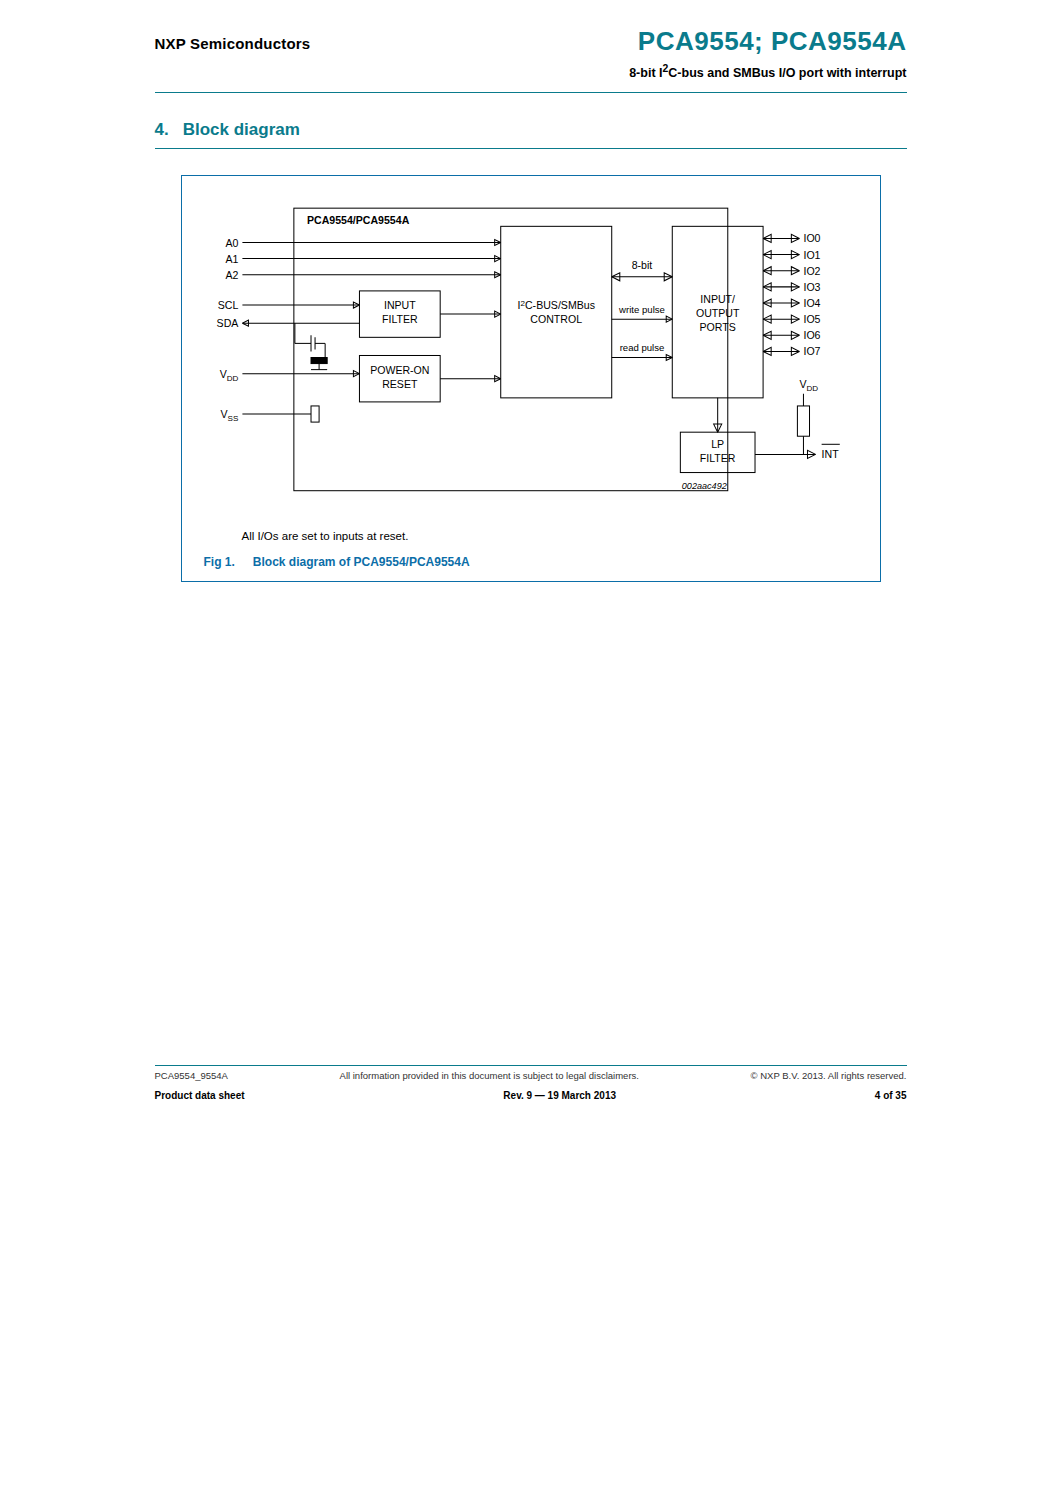NXP Semiconductors
PCA9554; PCA9554A
8-bit I2C-bus and SMBus I/O port with interrupt
4. Block diagram
PCA9554/PCA9554A A0 A1 A2 SCL SDA VDD VSS INPUT FILTER POWER-ON RESET I2C-BUS/SMBus CONTROL INPUT/ OUTPUT PORTS 8-bit write pulse read pulse IO0 IO1 IO2 IO3 IO4 IO5 IO6 IO7 LP FILTER INT VDD 002aac492
All I/Os are set to inputs at reset.
Fig 1. Block diagram of PCA9554/PCA9554A
PCA9554_9554A
All information provided in this document is subject to legal disclaimers.
© NXP B.V. 2013. All rights reserved.
Product data sheet
Rev. 9 — 19 March 2013
4 of 35